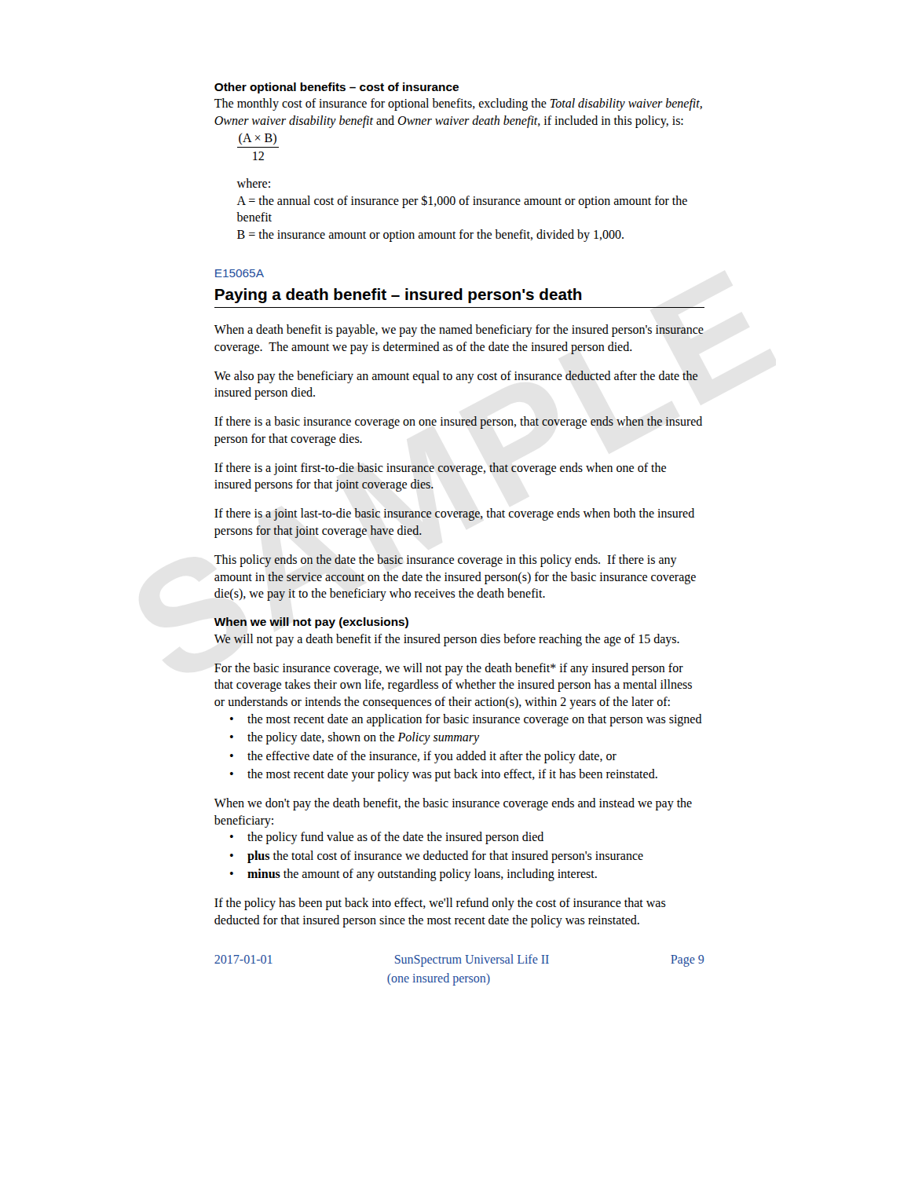SAMPLE
Other optional benefits – cost of insurance
The monthly cost of insurance for optional benefits, excluding the Total disability waiver benefit, Owner waiver disability benefit and Owner waiver death benefit, if included in this policy, is:
(A × B) 12
where:
A = the annual cost of insurance per $1,000 of insurance amount or option amount for the benefit
B = the insurance amount or option amount for the benefit, divided by 1,000.
E15065A
Paying a death benefit – insured person's death
When a death benefit is payable, we pay the named beneficiary for the insured person's insurance coverage. The amount we pay is determined as of the date the insured person died.
We also pay the beneficiary an amount equal to any cost of insurance deducted after the date the insured person died.
If there is a basic insurance coverage on one insured person, that coverage ends when the insured person for that coverage dies.
If there is a joint first-to-die basic insurance coverage, that coverage ends when one of the insured persons for that joint coverage dies.
If there is a joint last-to-die basic insurance coverage, that coverage ends when both the insured persons for that joint coverage have died.
This policy ends on the date the basic insurance coverage in this policy ends. If there is any amount in the service account on the date the insured person(s) for the basic insurance coverage die(s), we pay it to the beneficiary who receives the death benefit.
When we will not pay (exclusions)
We will not pay a death benefit if the insured person dies before reaching the age of 15 days.
For the basic insurance coverage, we will not pay the death benefit* if any insured person for that coverage takes their own life, regardless of whether the insured person has a mental illness or understands or intends the consequences of their action(s), within 2 years of the later of:
the most recent date an application for basic insurance coverage on that person was signed
the policy date, shown on the Policy summary
the effective date of the insurance, if you added it after the policy date, or
the most recent date your policy was put back into effect, if it has been reinstated.
When we don't pay the death benefit, the basic insurance coverage ends and instead we pay the beneficiary:
the policy fund value as of the date the insured person died
plus the total cost of insurance we deducted for that insured person's insurance
minus the amount of any outstanding policy loans, including interest.
If the policy has been put back into effect, we'll refund only the cost of insurance that was deducted for that insured person since the most recent date the policy was reinstated.
2017-01-01
SunSpectrum Universal Life II
Page 9
(one insured person)